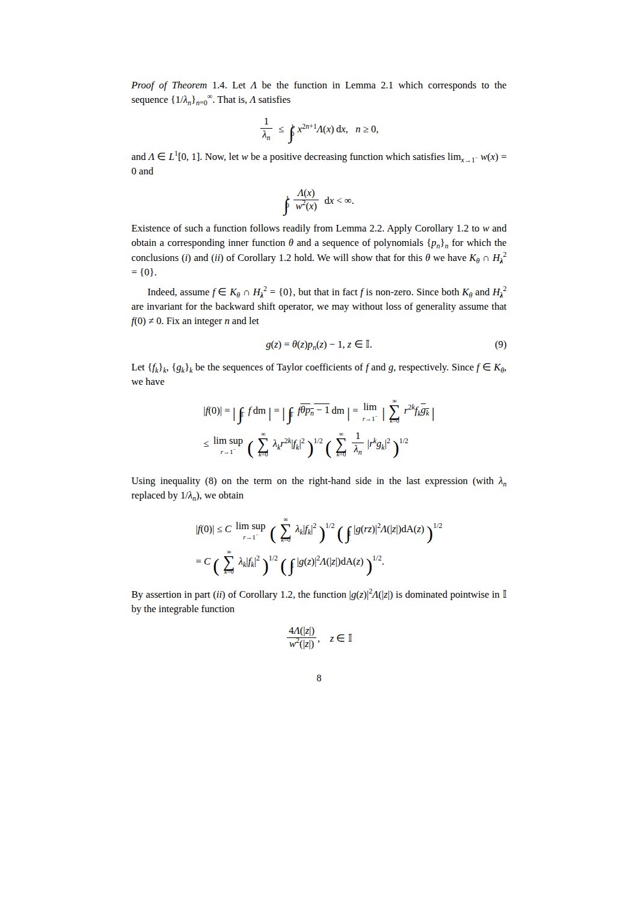Proof of Theorem 1.4. Let Λ be the function in Lemma 2.1 which corresponds to the sequence {1/λn}n=0∞. That is, Λ satisfies
1 λn ≤ ∫10 x2n+1Λ(x) dx, n ≥ 0,
and Λ ∈ L1[0, 1]. Now, let w be a positive decreasing function which satisfies limx→1− w(x) = 0 and
∫10 Λ(x) w2(x)  dx < ∞.
Existence of such a function follows readily from Lemma 2.2. Apply Corollary 1.2 to w and obtain a corresponding inner function θ and a sequence of polynomials {pn}n for which the conclusions (i) and (ii) of Corollary 1.2 hold. We will show that for this θ we have Kθ ∩ Hλ2 = {0}.
Indeed, assume f ∈ Kθ ∩ Hλ2 = {0}, but that in fact f is non-zero. Since both Kθ and Hλ2 are invariant for the backward shift operator, we may without loss of generality assume that f(0) ≠ 0. Fix an integer n and let
g(z) = θ(z)pn(z) − 1, z ∈ 𝕀. (9)
Let {fk}k, {gk}k be the sequences of Taylor coefficients of f and g, respectively. Since f ∈ Kθ, we have
|f(0)| = | ∫ 𝕋 f dm | = | ∫ 𝕋 fθpn − 1 dm | = lim r→1− | ∞∑k=0 r2kfkgk |
≤ lim sup r→1− ( ∞∑k=0 λkr2k|fk|2 )1/2 ( ∞∑k=0 1 λn |rkgk|2 )1/2
Using inequality (8) on the term on the right-hand side in the last expression (with λn replaced by 1/λn), we obtain
|f(0)| ≤ C lim sup r→1− ( ∞∑k=0 λk|fk|2 )1/2 ( ∫ 𝕀 |g(rz)|2Λ(|z|)dA(z) )1/2
= C ( ∞∑k=0 λk|fk|2 )1/2 ( ∫ 𝕀 |g(z)|2Λ(|z|)dA(z) )1/2.
By assertion in part (ii) of Corollary 1.2, the function |g(z)|2Λ(|z|) is dominated pointwise in 𝕀 by the integrable function
4Λ(|z|) w2(|z|), z ∈ 𝕀
8